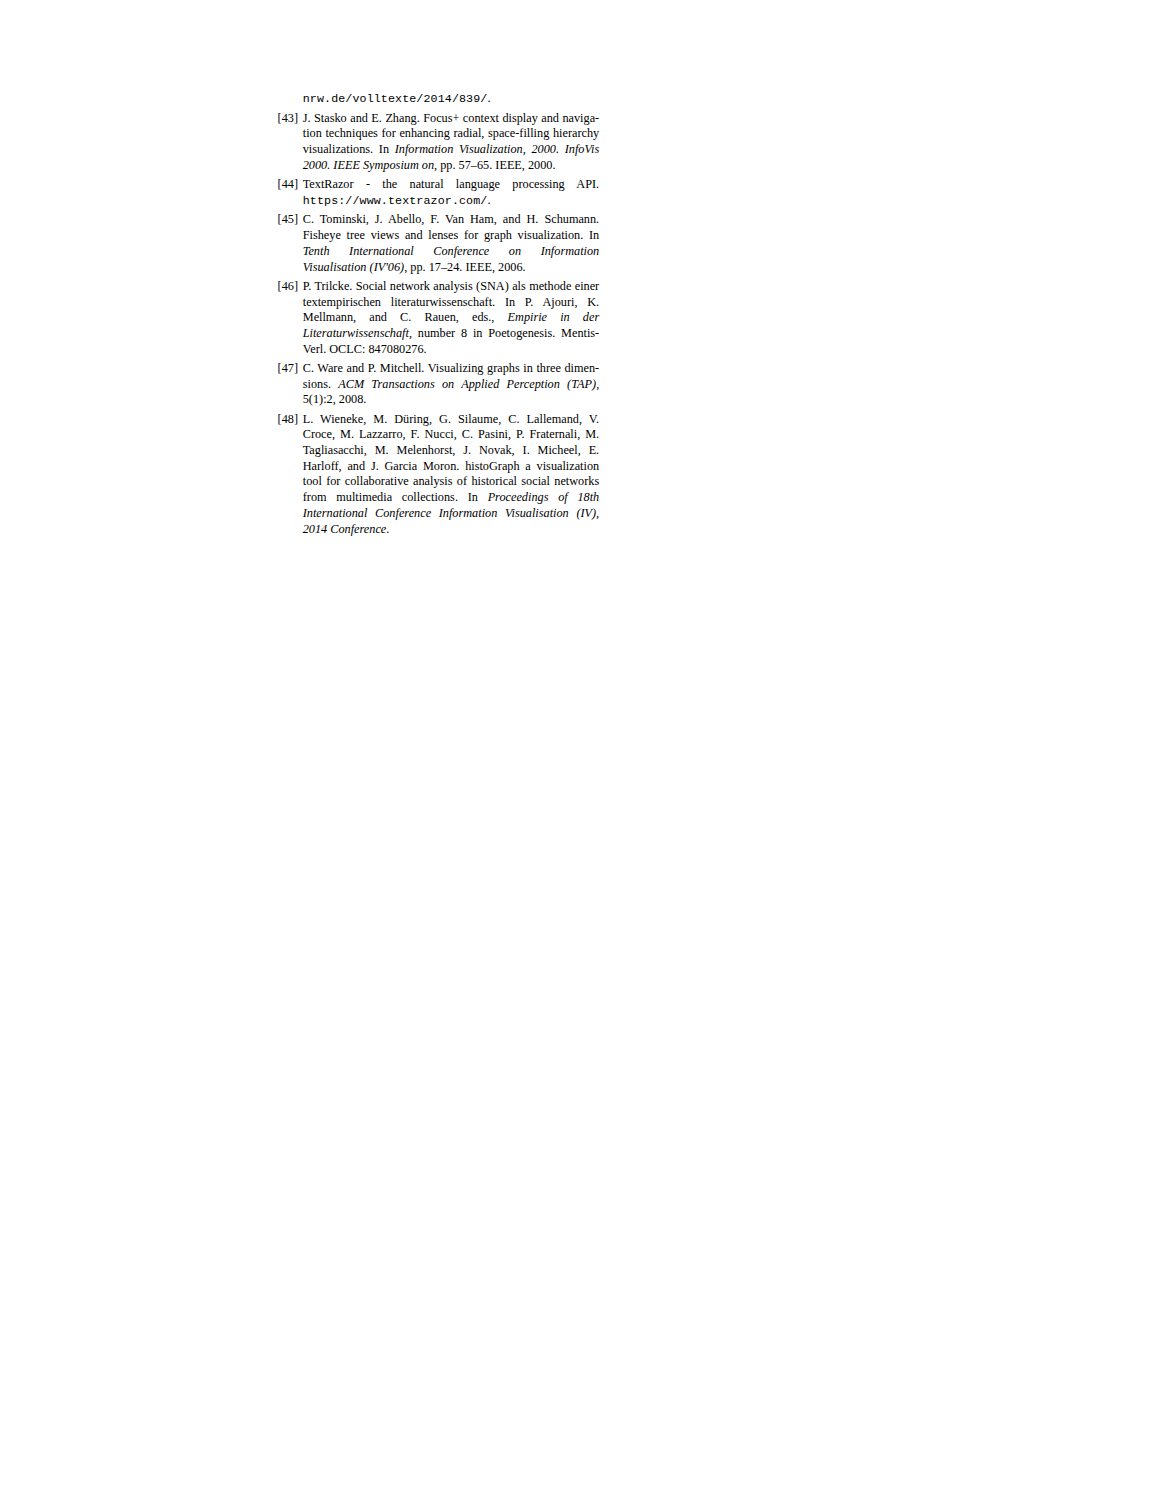nrw.de/volltexte/2014/839/.
[43] J. Stasko and E. Zhang. Focus+ context display and navigation techniques for enhancing radial, space-filling hierarchy visualizations. In Information Visualization, 2000. InfoVis 2000. IEEE Symposium on, pp. 57–65. IEEE, 2000.
[44] TextRazor - the natural language processing API. https://www.textrazor.com/.
[45] C. Tominski, J. Abello, F. Van Ham, and H. Schumann. Fisheye tree views and lenses for graph visualization. In Tenth International Conference on Information Visualisation (IV'06), pp. 17–24. IEEE, 2006.
[46] P. Trilcke. Social network analysis (SNA) als methode einer textempirischen literaturwissenschaft. In P. Ajouri, K. Mellmann, and C. Rauen, eds., Empirie in der Literaturwissenschaft, number 8 in Poetogenesis. Mentis-Verl. OCLC: 847080276.
[47] C. Ware and P. Mitchell. Visualizing graphs in three dimensions. ACM Transactions on Applied Perception (TAP), 5(1):2, 2008.
[48] L. Wieneke, M. Düring, G. Silaume, C. Lallemand, V. Croce, M. Lazzarro, F. Nucci, C. Pasini, P. Fraternali, M. Tagliasacchi, M. Melenhorst, J. Novak, I. Micheel, E. Harloff, and J. Garcia Moron. histoGraph a visualization tool for collaborative analysis of historical social networks from multimedia collections. In Proceedings of 18th International Conference Information Visualisation (IV), 2014 Conference.